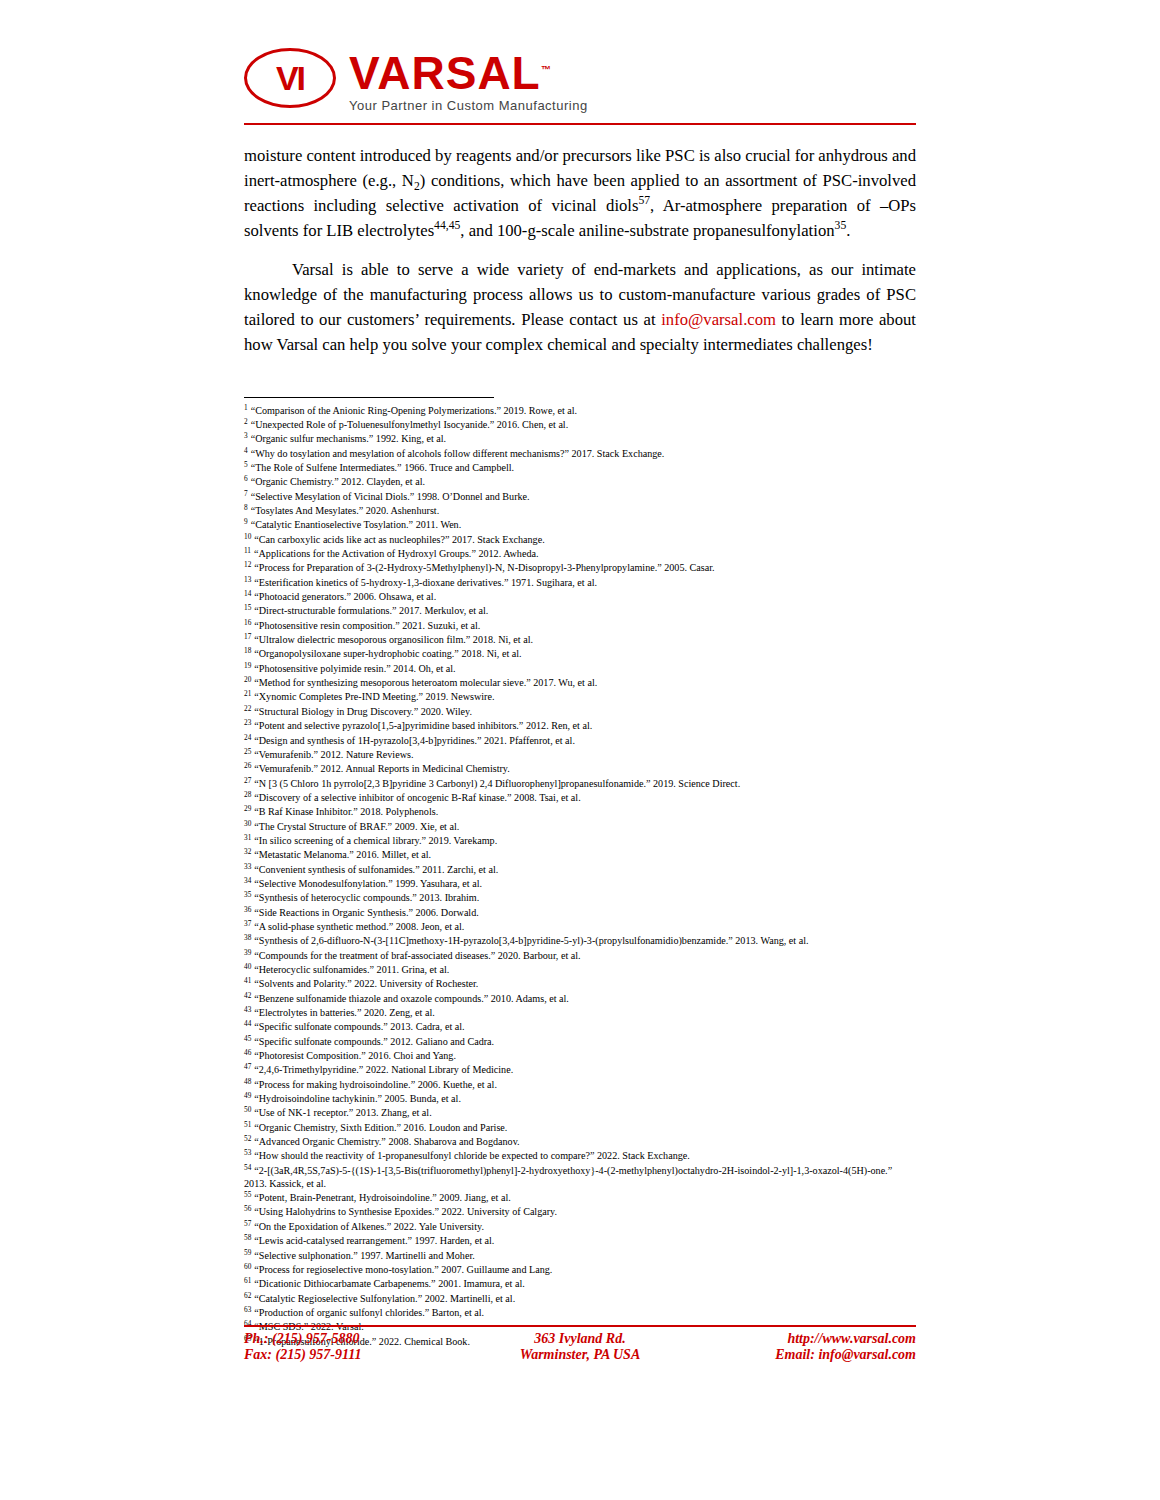VI
VARSAL™
Your Partner in Custom Manufacturing
moisture content introduced by reagents and/or precursors like PSC is also crucial for anhydrous and inert-atmosphere (e.g., N2) conditions, which have been applied to an assortment of PSC-involved reactions including selective activation of vicinal diols57, Ar-atmosphere preparation of –OPs solvents for LIB electrolytes44,45, and 100-g-scale aniline-substrate propanesulfonylation35.
Varsal is able to serve a wide variety of end-markets and applications, as our intimate knowledge of the manufacturing process allows us to custom-manufacture various grades of PSC tailored to our customers’ requirements. Please contact us at info@varsal.com to learn more about how Varsal can help you solve your complex chemical and specialty intermediates challenges!
“Comparison of the Anionic Ring-Opening Polymerizations.” 2019. Rowe, et al.
“Unexpected Role of p-Toluenesulfonylmethyl Isocyanide.” 2016. Chen, et al.
“Organic sulfur mechanisms.” 1992. King, et al.
“Why do tosylation and mesylation of alcohols follow different mechanisms?” 2017. Stack Exchange.
“The Role of Sulfene Intermediates.” 1966. Truce and Campbell.
“Organic Chemistry.” 2012. Clayden, et al.
“Selective Mesylation of Vicinal Diols.” 1998. O’Donnel and Burke.
“Tosylates And Mesylates.” 2020. Ashenhurst.
“Catalytic Enantioselective Tosylation.” 2011. Wen.
“Can carboxylic acids like act as nucleophiles?” 2017. Stack Exchange.
“Applications for the Activation of Hydroxyl Groups.” 2012. Awheda.
“Process for Preparation of 3-(2-Hydroxy-5Methylphenyl)-N, N-Disopropyl-3-Phenylpropylamine.” 2005. Casar.
“Esterification kinetics of 5-hydroxy-1,3-dioxane derivatives.” 1971. Sugihara, et al.
“Photoacid generators.” 2006. Ohsawa, et al.
“Direct-structurable formulations.” 2017. Merkulov, et al.
“Photosensitive resin composition.” 2021. Suzuki, et al.
“Ultralow dielectric mesoporous organosilicon film.” 2018. Ni, et al.
“Organopolysiloxane super-hydrophobic coating.” 2018. Ni, et al.
“Photosensitive polyimide resin.” 2014. Oh, et al.
“Method for synthesizing mesoporous heteroatom molecular sieve.” 2017. Wu, et al.
“Xynomic Completes Pre-IND Meeting.” 2019. Newswire.
“Structural Biology in Drug Discovery.” 2020. Wiley.
“Potent and selective pyrazolo[1,5-a]pyrimidine based inhibitors.” 2012. Ren, et al.
“Design and synthesis of 1H-pyrazolo[3,4-b]pyridines.” 2021. Pfaffenrot, et al.
“Vemurafenib.” 2012. Nature Reviews.
“Vemurafenib.” 2012. Annual Reports in Medicinal Chemistry.
“N [3 (5 Chloro 1h pyrrolo[2,3 B]pyridine 3 Carbonyl) 2,4 Difluorophenyl]propanesulfonamide.” 2019. Science Direct.
“Discovery of a selective inhibitor of oncogenic B-Raf kinase.” 2008. Tsai, et al.
“B Raf Kinase Inhibitor.” 2018. Polyphenols.
“The Crystal Structure of BRAF.” 2009. Xie, et al.
“In silico screening of a chemical library.” 2019. Varekamp.
“Metastatic Melanoma.” 2016. Millet, et al.
“Convenient synthesis of sulfonamides.” 2011. Zarchi, et al.
“Selective Monodesulfonylation.” 1999. Yasuhara, et al.
“Synthesis of heterocyclic compounds.” 2013. Ibrahim.
“Side Reactions in Organic Synthesis.” 2006. Dorwald.
“A solid-phase synthetic method.” 2008. Jeon, et al.
“Synthesis of 2,6-difluoro-N-(3-[11C]methoxy-1H-pyrazolo[3,4-b]pyridine-5-yl)-3-(propylsulfonamidio)benzamide.” 2013. Wang, et al.
“Compounds for the treatment of braf-associated diseases.” 2020. Barbour, et al.
“Heterocyclic sulfonamides.” 2011. Grina, et al.
“Solvents and Polarity.” 2022. University of Rochester.
“Benzene sulfonamide thiazole and oxazole compounds.” 2010. Adams, et al.
“Electrolytes in batteries.” 2020. Zeng, et al.
“Specific sulfonate compounds.” 2013. Cadra, et al.
“Specific sulfonate compounds.” 2012. Galiano and Cadra.
“Photoresist Composition.” 2016. Choi and Yang.
“2,4,6-Trimethylpyridine.” 2022. National Library of Medicine.
“Process for making hydroisoindoline.” 2006. Kuethe, et al.
“Hydroisoindoline tachykinin.” 2005. Bunda, et al.
“Use of NK-1 receptor.” 2013. Zhang, et al.
“Organic Chemistry, Sixth Edition.” 2016. Loudon and Parise.
“Advanced Organic Chemistry.” 2008. Shabarova and Bogdanov.
“How should the reactivity of 1-propanesulfonyl chloride be expected to compare?” 2022. Stack Exchange.
“2-[(3aR,4R,5S,7aS)-5-{(1S)-1-[3,5-Bis(trifluoromethyl)phenyl]-2-hydroxyethoxy}-4-(2-methylphenyl)octahydro-2H-isoindol-2-yl]-1,3-oxazol-4(5H)-one.” 2013. Kassick, et al.
“Potent, Brain-Penetrant, Hydroisoindoline.” 2009. Jiang, et al.
“Using Halohydrins to Synthesise Epoxides.” 2022. University of Calgary.
“On the Epoxidation of Alkenes.” 2022. Yale University.
“Lewis acid-catalysed rearrangement.” 1997. Harden, et al.
“Selective sulphonation.” 1997. Martinelli and Moher.
“Process for regioselective mono-tosylation.” 2007. Guillaume and Lang.
“Dicationic Dithiocarbamate Carbapenems.” 2001. Imamura, et al.
“Catalytic Regioselective Sulfonylation.” 2002. Martinelli, et al.
“Production of organic sulfonyl chlorides.” Barton, et al.
“MSC SDS.” 2022. Varsal.
“1-Propanesulfonyl chloride.” 2022. Chemical Book.
| Ph.: (215) 957-5880 | 363 Ivyland Rd. | http://www.varsal.com |
| Fax: (215) 957-9111 | Warminster, PA USA | Email: info@varsal.com |